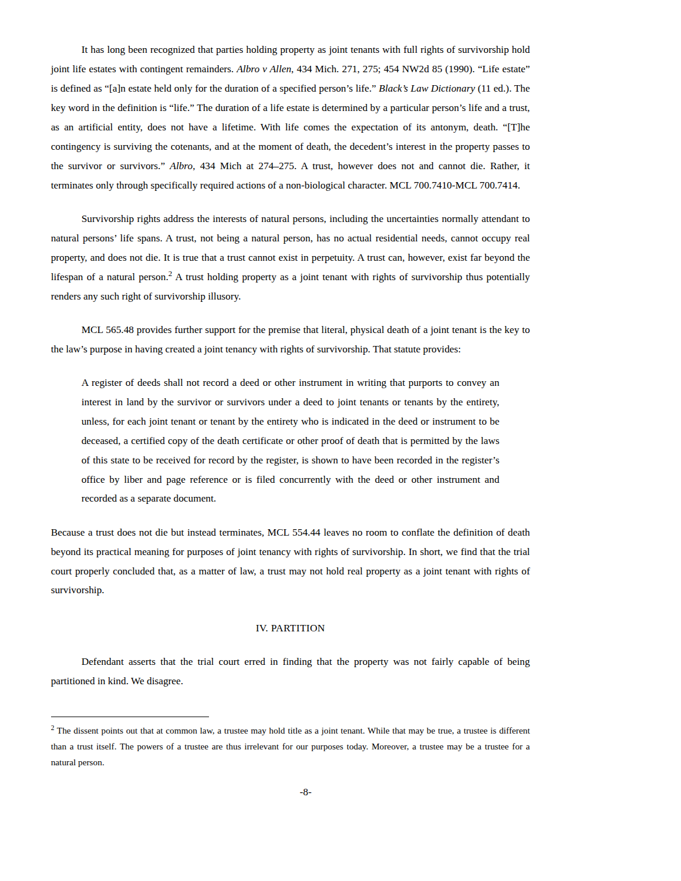It has long been recognized that parties holding property as joint tenants with full rights of survivorship hold joint life estates with contingent remainders. Albro v Allen, 434 Mich. 271, 275; 454 NW2d 85 (1990). “Life estate” is defined as “[a]n estate held only for the duration of a specified person’s life.” Black’s Law Dictionary (11 ed.). The key word in the definition is “life.” The duration of a life estate is determined by a particular person’s life and a trust, as an artificial entity, does not have a lifetime. With life comes the expectation of its antonym, death. “[T]he contingency is surviving the cotenants, and at the moment of death, the decedent’s interest in the property passes to the survivor or survivors.” Albro, 434 Mich at 274–275. A trust, however does not and cannot die. Rather, it terminates only through specifically required actions of a non-biological character. MCL 700.7410-MCL 700.7414.
Survivorship rights address the interests of natural persons, including the uncertainties normally attendant to natural persons’ life spans. A trust, not being a natural person, has no actual residential needs, cannot occupy real property, and does not die. It is true that a trust cannot exist in perpetuity. A trust can, however, exist far beyond the lifespan of a natural person.2 A trust holding property as a joint tenant with rights of survivorship thus potentially renders any such right of survivorship illusory.
MCL 565.48 provides further support for the premise that literal, physical death of a joint tenant is the key to the law’s purpose in having created a joint tenancy with rights of survivorship. That statute provides:
A register of deeds shall not record a deed or other instrument in writing that purports to convey an interest in land by the survivor or survivors under a deed to joint tenants or tenants by the entirety, unless, for each joint tenant or tenant by the entirety who is indicated in the deed or instrument to be deceased, a certified copy of the death certificate or other proof of death that is permitted by the laws of this state to be received for record by the register, is shown to have been recorded in the register’s office by liber and page reference or is filed concurrently with the deed or other instrument and recorded as a separate document.
Because a trust does not die but instead terminates, MCL 554.44 leaves no room to conflate the definition of death beyond its practical meaning for purposes of joint tenancy with rights of survivorship. In short, we find that the trial court properly concluded that, as a matter of law, a trust may not hold real property as a joint tenant with rights of survivorship.
IV. PARTITION
Defendant asserts that the trial court erred in finding that the property was not fairly capable of being partitioned in kind. We disagree.
2 The dissent points out that at common law, a trustee may hold title as a joint tenant. While that may be true, a trustee is different than a trust itself. The powers of a trustee are thus irrelevant for our purposes today. Moreover, a trustee may be a trustee for a natural person.
-8-